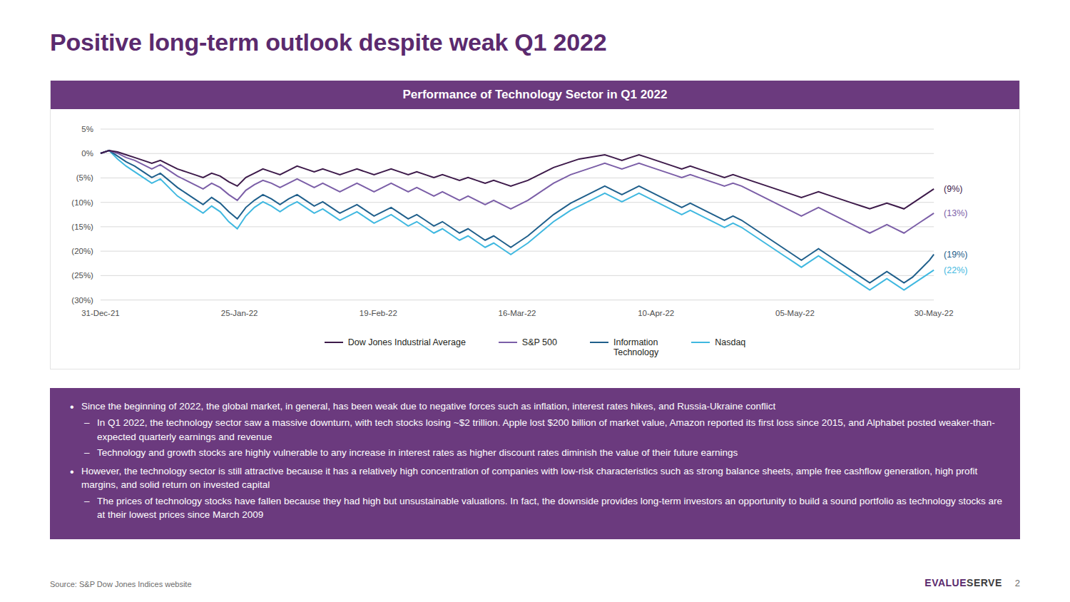Positive long-term outlook despite weak Q1 2022
Performance of Technology Sector in Q1 2022
5% 0% (5%) (10%) (15%) (20%) (25%) (30%) 31-Dec-21 25-Jan-22 19-Feb-22 16-Mar-22 10-Apr-22 05-May-22 30-May-22 (9%) (13%) (19%) (22%)
Dow Jones Industrial Average
S&P 500
Information
Technology
Nasdaq
Since the beginning of 2022, the global market, in general, has been weak due to negative forces such as inflation, interest rates hikes, and Russia-Ukraine conflict
In Q1 2022, the technology sector saw a massive downturn, with tech stocks losing ~$2 trillion. Apple lost $200 billion of market value, Amazon reported its first loss since 2015, and Alphabet posted weaker-than-expected quarterly earnings and revenue
Technology and growth stocks are highly vulnerable to any increase in interest rates as higher discount rates diminish the value of their future earnings
However, the technology sector is still attractive because it has a relatively high concentration of companies with low-risk characteristics such as strong balance sheets, ample free cashflow generation, high profit margins, and solid return on invested capital
The prices of technology stocks have fallen because they had high but unsustainable valuations. In fact, the downside provides long-term investors an opportunity to build a sound portfolio as technology stocks are at their lowest prices since March 2009
Source: S&P Dow Jones Indices website
EVALUESERVE
2